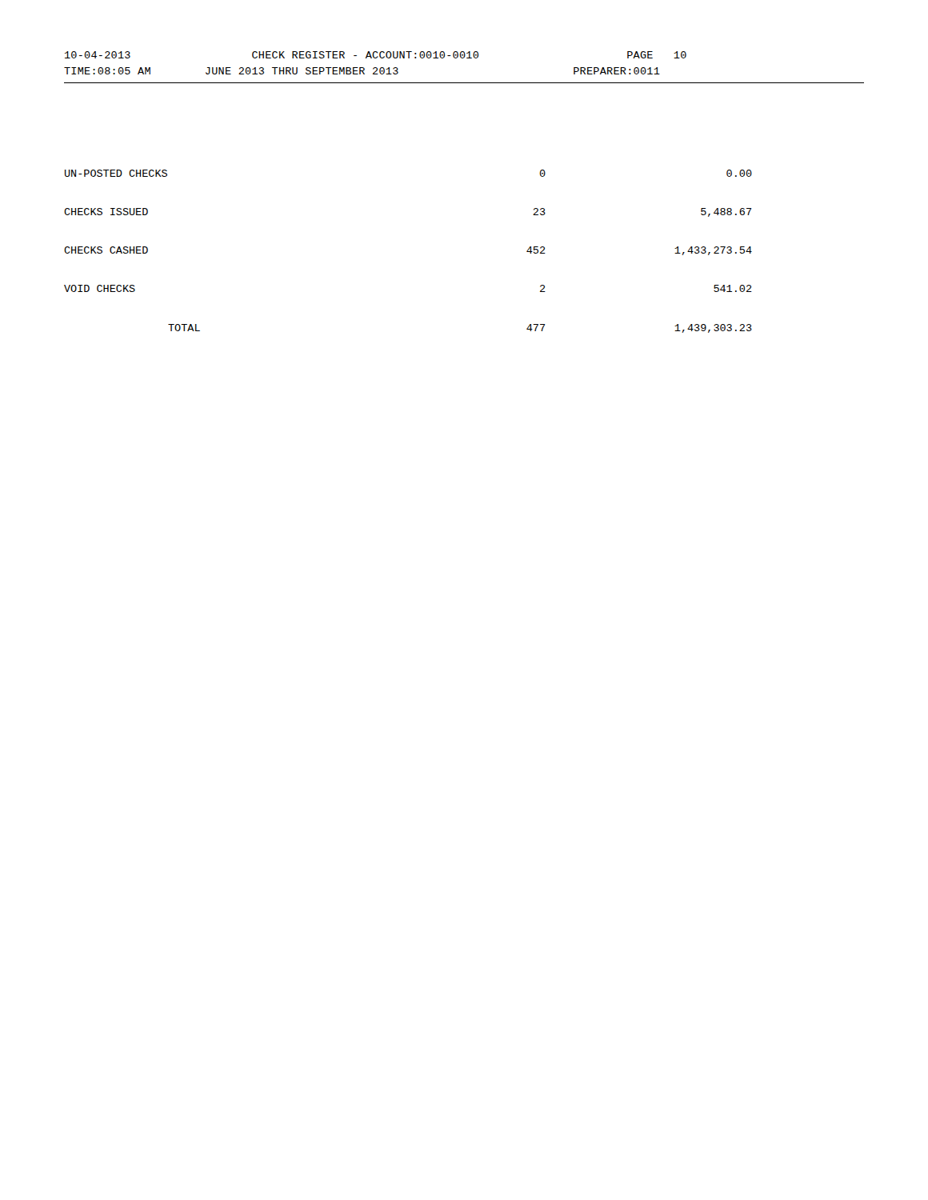10-04-2013 CHECK REGISTER - ACCOUNT:0010-0010 PAGE 10 TIME:08:05 AM JUNE 2013 THRU SEPTEMBER 2013 PREPARER:0011
| UN-POSTED CHECKS | 0 | 0.00 |
| CHECKS ISSUED | 23 | 5,488.67 |
| CHECKS CASHED | 452 | 1,433,273.54 |
| VOID CHECKS | 2 | 541.02 |
| TOTAL | 477 | 1,439,303.23 |